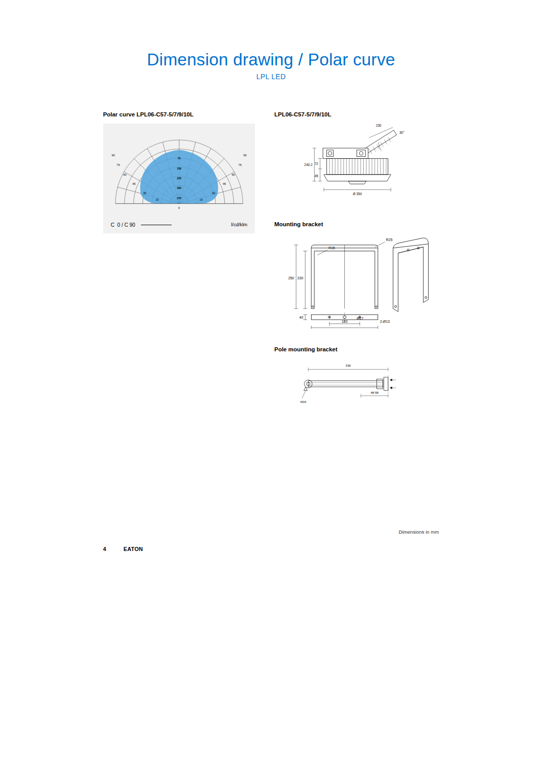Dimension drawing / Polar curve
LPL LED
Polar curve LPL06-C57-5/7/9/10L
90 75 60 45 30 15 90 75 60 45 30 15 75 150 225 300 375 0
C 0 / C 90 l/cd/klm
LPL06-C57-5/7/9/10L
230 30° 240.2 72 45 Ø 350
Mounting bracket
R15 R25 250 230 40 160 Ø17 277 2-Ø13
Pole mounting bracket
336 48-58 M16
Dimensions in mm
4 EATON